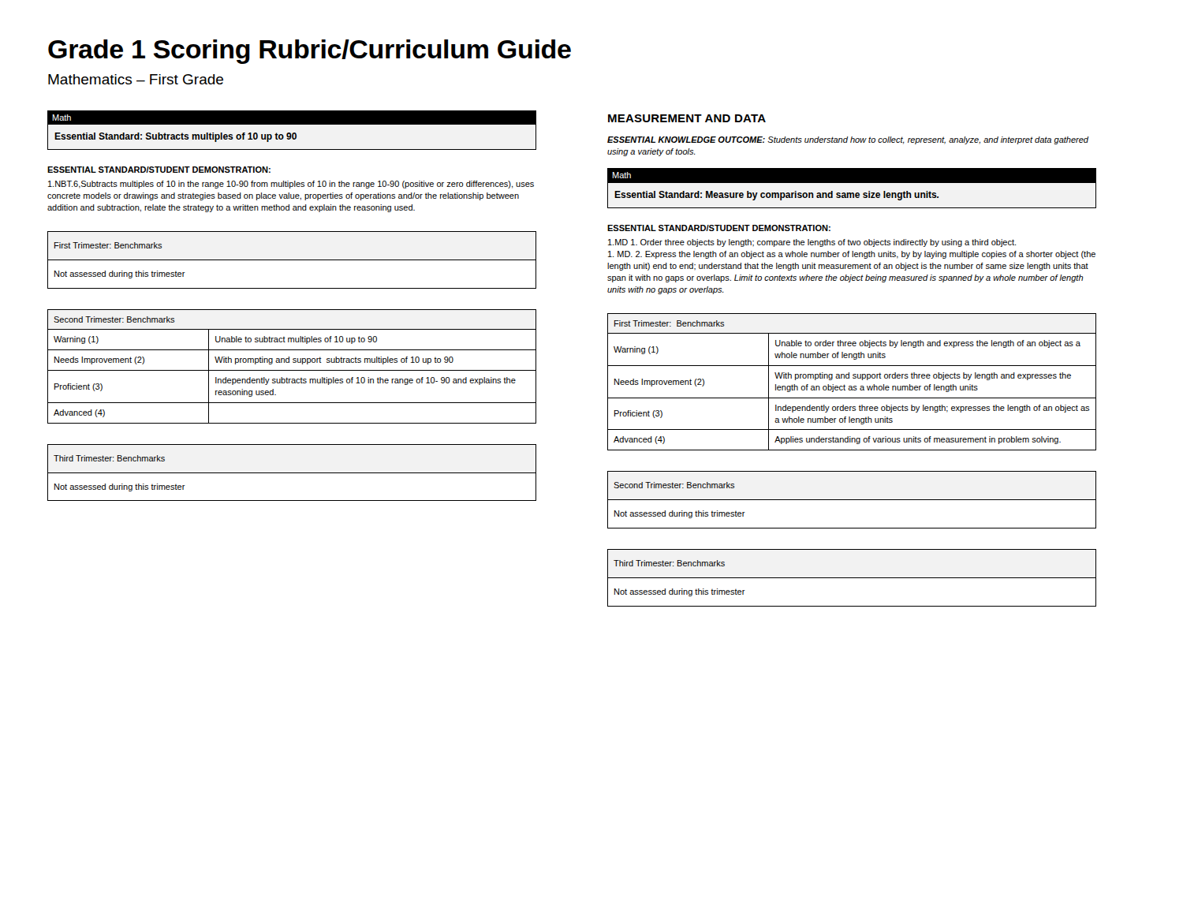Grade 1 Scoring Rubric/Curriculum Guide
Mathematics – First Grade
Math
Essential Standard: Subtracts multiples of 10 up to 90
ESSENTIAL STANDARD/STUDENT DEMONSTRATION:
1.NBT.6,Subtracts multiples of 10 in the range 10-90 from multiples of 10 in the range 10-90 (positive or zero differences), uses concrete models or drawings and strategies based on place value, properties of operations and/or the relationship between addition and subtraction, relate the strategy to a written method and explain the reasoning used.
| First Trimester: Benchmarks |
| Not assessed during this trimester |
| Second Trimester: Benchmarks |
| Warning (1) | Unable to subtract multiples of 10 up to 90 |
| Needs Improvement (2) | With prompting and support subtracts multiples of 10 up to 90 |
| Proficient (3) | Independently subtracts multiples of 10 in the range of 10- 90 and explains the reasoning used. |
| Advanced (4) | |
| Third Trimester: Benchmarks |
| Not assessed during this trimester |
MEASUREMENT AND DATA
ESSENTIAL KNOWLEDGE OUTCOME: Students understand how to collect, represent, analyze, and interpret data gathered using a variety of tools.
Math
Essential Standard: Measure by comparison and same size length units.
ESSENTIAL STANDARD/STUDENT DEMONSTRATION:
1.MD 1. Order three objects by length; compare the lengths of two objects indirectly by using a third object.
1. MD. 2. Express the length of an object as a whole number of length units, by by laying multiple copies of a shorter object (the length unit) end to end; understand that the length unit measurement of an object is the number of same size length units that span it with no gaps or overlaps. Limit to contexts where the object being measured is spanned by a whole number of length units with no gaps or overlaps.
| First Trimester: Benchmarks |
| Warning (1) | Unable to order three objects by length and express the length of an object as a whole number of length units |
| Needs Improvement (2) | With prompting and support orders three objects by length and expresses the length of an object as a whole number of length units |
| Proficient (3) | Independently orders three objects by length; expresses the length of an object as a whole number of length units |
| Advanced (4) | Applies understanding of various units of measurement in problem solving. |
| Second Trimester: Benchmarks |
| Not assessed during this trimester |
| Third Trimester: Benchmarks |
| Not assessed during this trimester |